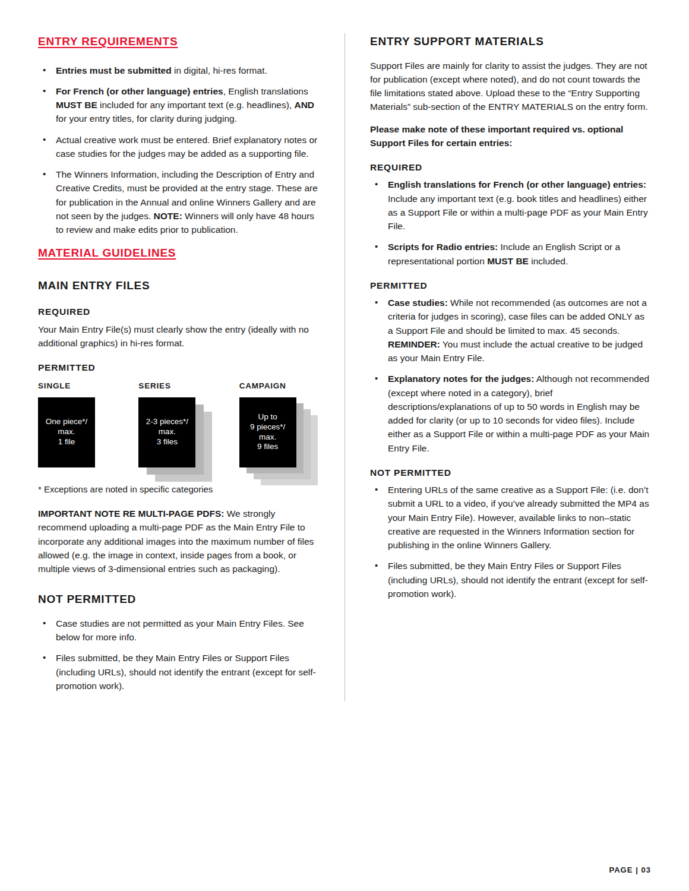Entry Requirements
Entries must be submitted in digital, hi-res format.
For French (or other language) entries, English translations MUST BE included for any important text (e.g. headlines), AND for your entry titles, for clarity during judging.
Actual creative work must be entered. Brief explanatory notes or case studies for the judges may be added as a supporting file.
The Winners Information, including the Description of Entry and Creative Credits, must be provided at the entry stage. These are for publication in the Annual and online Winners Gallery and are not seen by the judges. NOTE: Winners will only have 48 hours to review and make edits prior to publication.
Material Guidelines
Main Entry Files
Required
Your Main Entry File(s) must clearly show the entry (ideally with no additional graphics) in hi-res format.
Permitted
Single
One piece*/
max.
1 file
Series
2-3 pieces*/
max.
3 files
Campaign
Up to
9 pieces*/
max.
9 files
* Exceptions are noted in specific categories
IMPORTANT NOTE RE MULTI-PAGE PDFS: We strongly recommend uploading a multi-page PDF as the Main Entry File to incorporate any additional images into the maximum number of files allowed (e.g. the image in context, inside pages from a book, or multiple views of 3-dimensional entries such as packaging).
Not Permitted
Case studies are not permitted as your Main Entry Files. See below for more info.
Files submitted, be they Main Entry Files or Support Files (including URLs), should not identify the entrant (except for self-promotion work).
Entry Support Materials
Support Files are mainly for clarity to assist the judges. They are not for publication (except where noted), and do not count towards the file limitations stated above. Upload these to the “Entry Supporting Materials” sub-section of the ENTRY MATERIALS on the entry form.
Please make note of these important required vs. optional Support Files for certain entries:
Required
English translations for French (or other language) entries: Include any important text (e.g. book titles and headlines) either as a Support File or within a multi-page PDF as your Main Entry File.
Scripts for Radio entries: Include an English Script or a representational portion MUST BE included.
Permitted
Case studies: While not recommended (as outcomes are not a criteria for judges in scoring), case files can be added ONLY as a Support File and should be limited to max. 45 seconds. REMINDER: You must include the actual creative to be judged as your Main Entry File.
Explanatory notes for the judges: Although not recommended (except where noted in a category), brief descriptions/explanations of up to 50 words in English may be added for clarity (or up to 10 seconds for video files). Include either as a Support File or within a multi-page PDF as your Main Entry File.
Not Permitted
Entering URLs of the same creative as a Support File: (i.e. don’t submit a URL to a video, if you’ve already submitted the MP4 as your Main Entry File). However, available links to non–static creative are requested in the Winners Information section for publishing in the online Winners Gallery.
Files submitted, be they Main Entry Files or Support Files (including URLs), should not identify the entrant (except for self-promotion work).
PAGE | 03